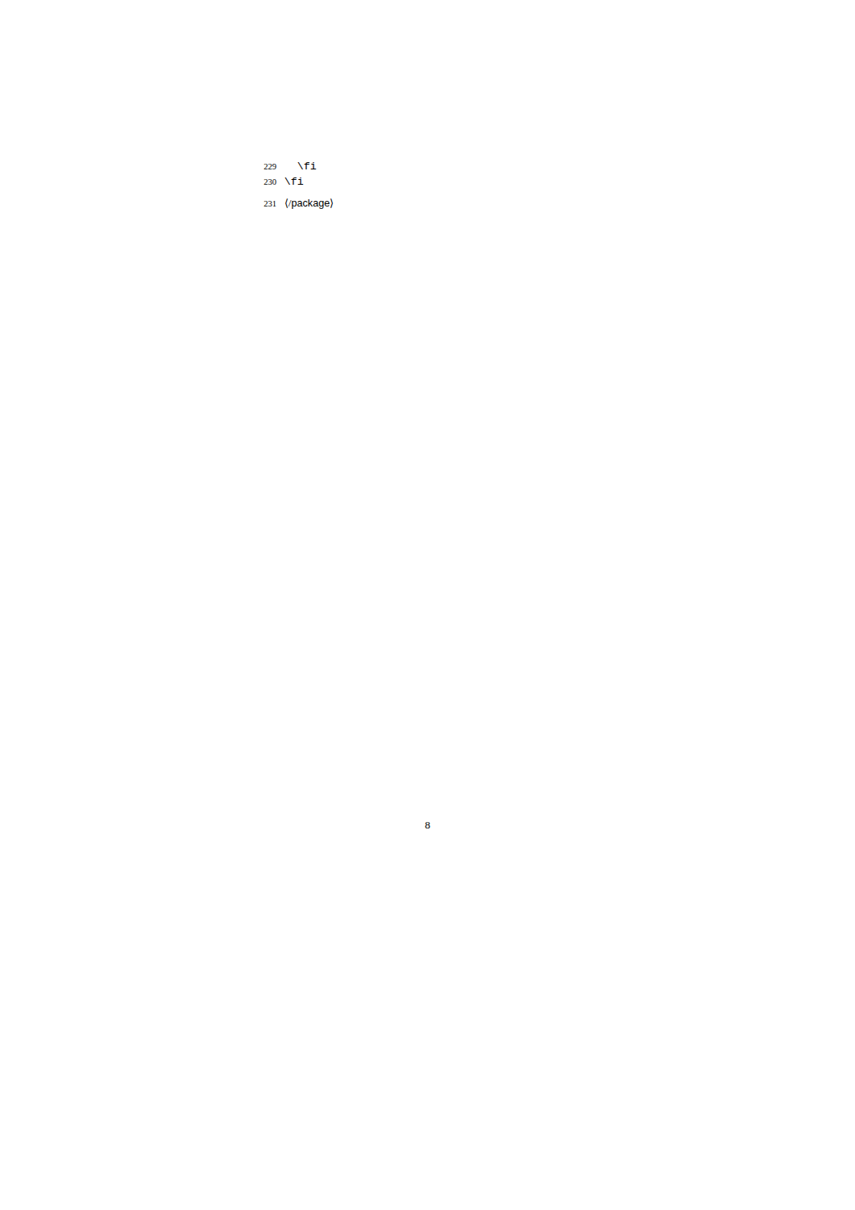229 \fi 230\fi 231⟨/package⟩
8